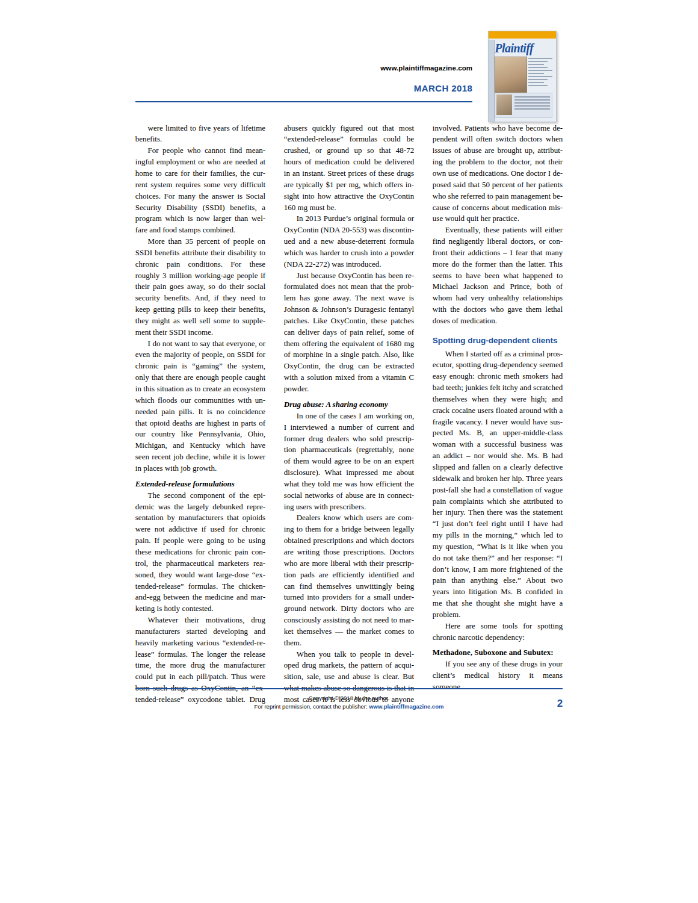Plaintiff
www.plaintiffmagazine.com
MARCH 2018
were limited to five years of lifetime benefits.
For people who cannot find meaningful employment or who are needed at home to care for their families, the current system requires some very difficult choices. For many the answer is Social Security Disability (SSDI) benefits, a program which is now larger than welfare and food stamps combined.
More than 35 percent of people on SSDI benefits attribute their disability to chronic pain conditions. For these roughly 3 million working-age people if their pain goes away, so do their social security benefits. And, if they need to keep getting pills to keep their benefits, they might as well sell some to supplement their SSDI income.
I do not want to say that everyone, or even the majority of people, on SSDI for chronic pain is “gaming” the system, only that there are enough people caught in this situation as to create an ecosystem which floods our communities with unneeded pain pills. It is no coincidence that opioid deaths are highest in parts of our country like Pennsylvania, Ohio, Michigan, and Kentucky which have seen recent job decline, while it is lower in places with job growth.
Extended-release formulations
The second component of the epidemic was the largely debunked representation by manufacturers that opioids were not addictive if used for chronic pain. If people were going to be using these medications for chronic pain control, the pharmaceutical marketers reasoned, they would want large-dose “extended-release” formulas. The chicken-and-egg between the medicine and marketing is hotly contested.
Whatever their motivations, drug manufacturers started developing and heavily marketing various “extended-release” formulas. The longer the release time, the more drug the manufacturer could put in each pill/patch. Thus were born such drugs as OxyContin, an “extended-release” oxycodone tablet. Drug abusers quickly figured out that most “extended-release” formulas could be crushed, or ground up so that 48-72 hours of medication could be delivered in an instant. Street prices of these drugs are typically $1 per mg, which offers insight into how attractive the OxyContin 160 mg must be.
In 2013 Purdue’s original formula or OxyContin (NDA 20-553) was discontinued and a new abuse-deterrent formula which was harder to crush into a powder (NDA 22-272) was introduced.
Just because OxyContin has been reformulated does not mean that the problem has gone away. The next wave is Johnson & Johnson’s Duragesic fentanyl patches. Like OxyContin, these patches can deliver days of pain relief, some of them offering the equivalent of 1680 mg of morphine in a single patch. Also, like OxyContin, the drug can be extracted with a solution mixed from a vitamin C powder.
Drug abuse: A sharing economy
In one of the cases I am working on, I interviewed a number of current and former drug dealers who sold prescription pharmaceuticals (regrettably, none of them would agree to be on an expert disclosure). What impressed me about what they told me was how efficient the social networks of abuse are in connecting users with prescribers.
Dealers know which users are coming to them for a bridge between legally obtained prescriptions and which doctors are writing those prescriptions. Doctors who are more liberal with their prescription pads are efficiently identified and can find themselves unwittingly being turned into providers for a small underground network. Dirty doctors who are consciously assisting do not need to market themselves — the market comes to them.
When you talk to people in developed drug markets, the pattern of acquisition, sale, use and abuse is clear. But what makes abuse so dangerous is that in most cases it is less obvious to anyone involved. Patients who have become dependent will often switch doctors when issues of abuse are brought up, attributing the problem to the doctor, not their own use of medications. One doctor I deposed said that 50 percent of her patients who she referred to pain management because of concerns about medication misuse would quit her practice.
Eventually, these patients will either find negligently liberal doctors, or confront their addictions – I fear that many more do the former than the latter. This seems to have been what happened to Michael Jackson and Prince, both of whom had very unhealthy relationships with the doctors who gave them lethal doses of medication.
Spotting drug-dependent clients
When I started off as a criminal prosecutor, spotting drug-dependency seemed easy enough: chronic meth smokers had bad teeth; junkies felt itchy and scratched themselves when they were high; and crack cocaine users floated around with a fragile vacancy. I never would have suspected Ms. B, an upper-middle-class woman with a successful business was an addict – nor would she. Ms. B had slipped and fallen on a clearly defective sidewalk and broken her hip. Three years post-fall she had a constellation of vague pain complaints which she attributed to her injury. Then there was the statement “I just don’t feel right until I have had my pills in the morning,” which led to my question, “What is it like when you do not take them?” and her response: “I don’t know, I am more frightened of the pain than anything else.” About two years into litigation Ms. B confided in me that she thought she might have a problem.
Here are some tools for spotting chronic narcotic dependency:
Methadone, Suboxone and Subutex:
If you see any of these drugs in your client’s medical history it means someone
Copyright © 2018 by the author.
For reprint permission, contact the publisher: www.plaintiffmagazine.com
2